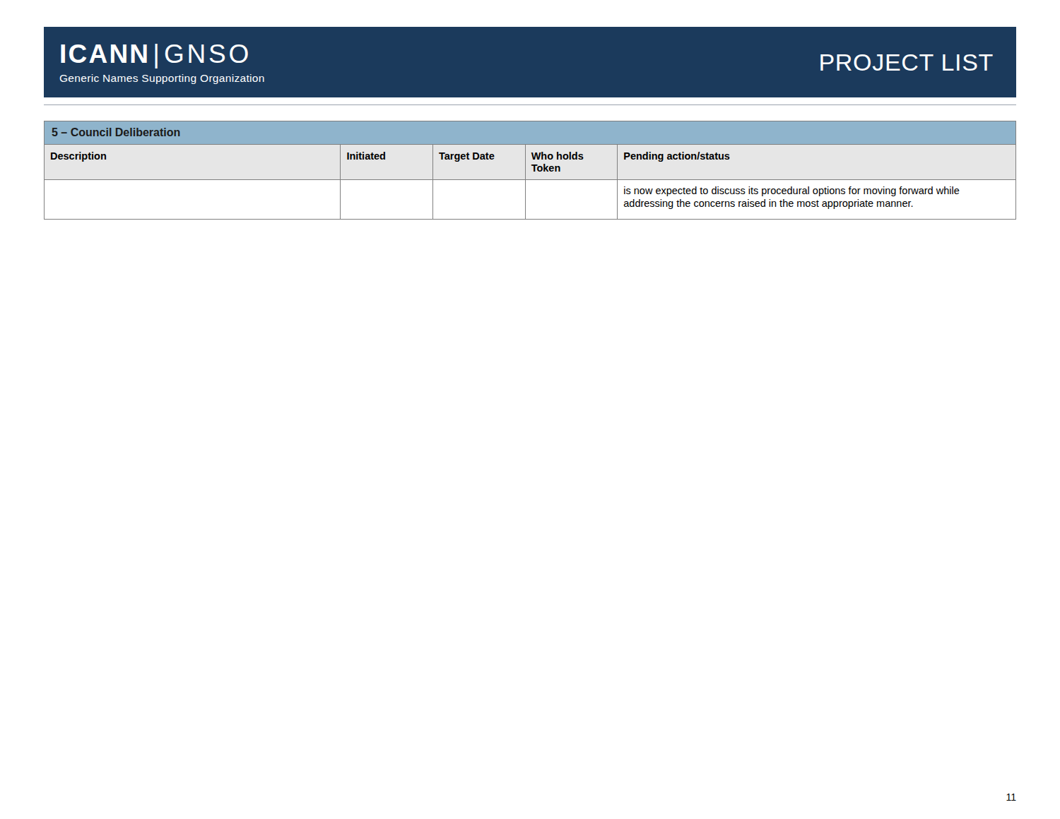ICANN|GNSO
Generic Names Supporting Organization
PROJECT LIST
| 5 – Council Deliberation |
| Description | Initiated | Target Date | Who holds Token | Pending action/status |
| | | | | is now expected to discuss its procedural options for moving forward while addressing the concerns raised in the most appropriate manner. |
11